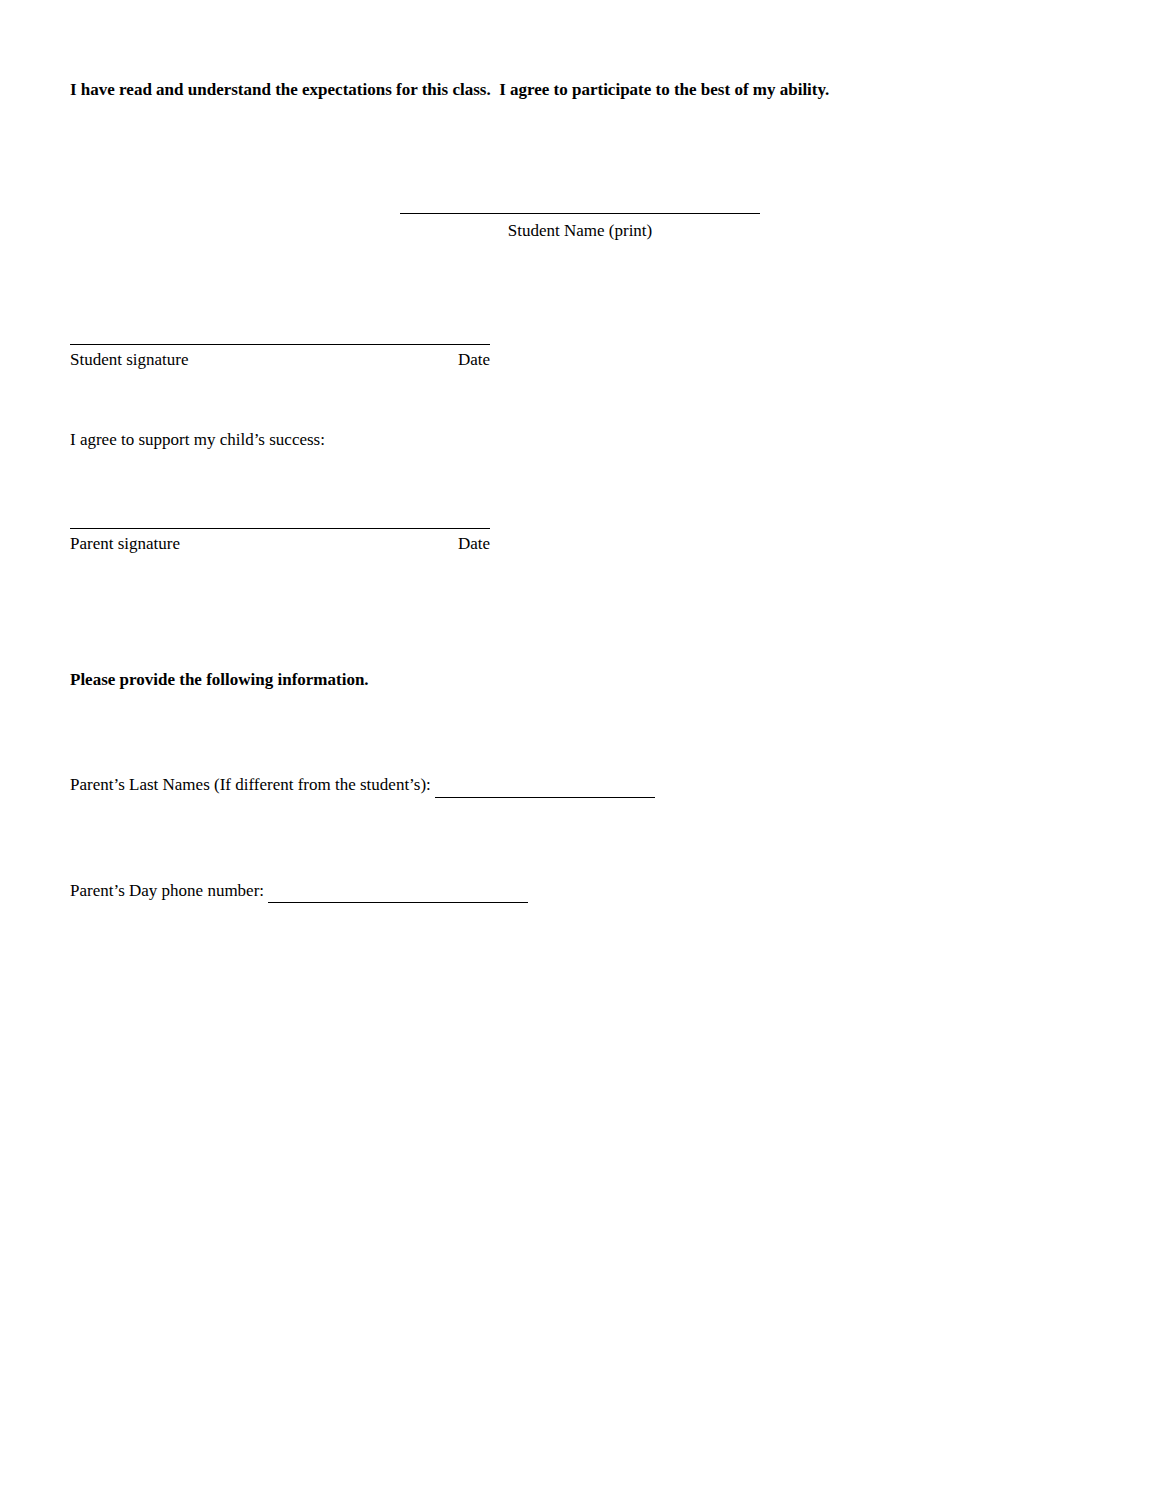I have read and understand the expectations for this class. I agree to participate to the best of my ability.
Student Name (print)
Student signature Date
I agree to support my child’s success:
Parent signature Date
Please provide the following information.
Parent’s Last Names (If different from the student’s):
Parent’s Day phone number: